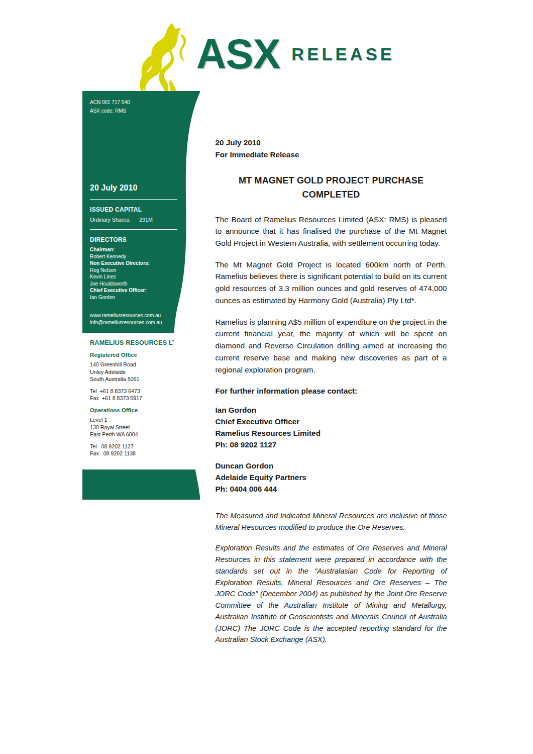Rearing horse emblem
RAMELIUSRESOURCES
ASX RELEASE
ACN 001 717 540
ASX code: RMS
20 July 2010
ISSUED CAPITAL
Ordinary Shares: 291M
DIRECTORS
Chairman:
Robert Kennedy
Non Executive Directors:
Reg Nelson
Kevin Lines
Joe Houldsworth
Chief Executive Officer:
Ian Gordon
www.rameliusresources.com.au
info@rameliusresources.com.au
RAMELIUS RESOURCES LTD
Registered Office
140 Greenhill Road
Unley Adelaide
South Australia 5061
Tel +61 8 8373 6473
Fax +61 8 8373 5917
Operations Office
Level 1
130 Royal Street
East Perth WA 6004
Tel 08 9202 1127
Fax 08 9202 1138
20 July 2010
For Immediate Release
MT MAGNET GOLD PROJECT PURCHASE COMPLETED
The Board of Ramelius Resources Limited (ASX: RMS) is pleased to announce that it has finalised the purchase of the Mt Magnet Gold Project in Western Australia, with settlement occurring today.
The Mt Magnet Gold Project is located 600km north of Perth. Ramelius believes there is significant potential to build on its current gold resources of 3.3 million ounces and gold reserves of 474,000 ounces as estimated by Harmony Gold (Australia) Pty Ltd*.
Ramelius is planning A$5 million of expenditure on the project in the current financial year, the majority of which will be spent on diamond and Reverse Circulation drilling aimed at increasing the current reserve base and making new discoveries as part of a regional exploration program.
For further information please contact:
Ian Gordon
Chief Executive Officer
Ramelius Resources Limited
Ph: 08 9202 1127
Duncan Gordon
Adelaide Equity Partners
Ph: 0404 006 444
The Measured and Indicated Mineral Resources are inclusive of those Mineral Resources modified to produce the Ore Reserves.
Exploration Results and the estimates of Ore Reserves and Mineral Resources in this statement were prepared in accordance with the standards set out in the "Australasian Code for Reporting of Exploration Results, Mineral Resources and Ore Reserves – The JORC Code" (December 2004) as published by the Joint Ore Reserve Committee of the Australian Institute of Mining and Metallurgy, Australian Institute of Geoscientists and Minerals Council of Australia (JORC) The JORC Code is the accepted reporting standard for the Australian Stock Exchange (ASX).